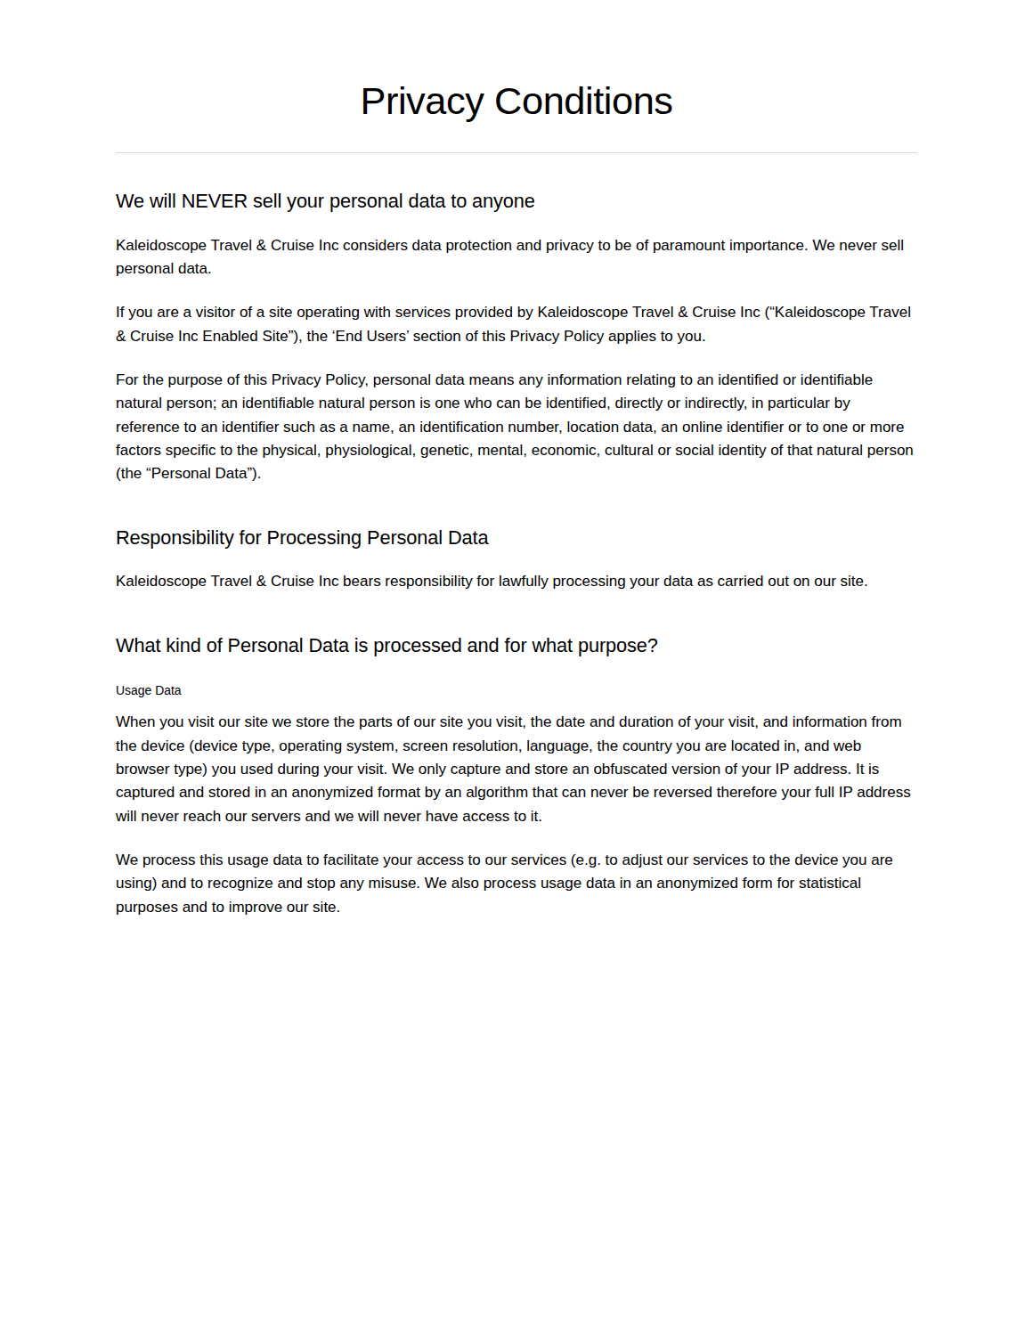Privacy Conditions
We will NEVER sell your personal data to anyone
Kaleidoscope Travel & Cruise Inc considers data protection and privacy to be of paramount importance. We never sell personal data.
If you are a visitor of a site operating with services provided by Kaleidoscope Travel & Cruise Inc (“Kaleidoscope Travel & Cruise Inc Enabled Site”), the ‘End Users’ section of this Privacy Policy applies to you.
For the purpose of this Privacy Policy, personal data means any information relating to an identified or identifiable natural person; an identifiable natural person is one who can be identified, directly or indirectly, in particular by reference to an identifier such as a name, an identification number, location data, an online identifier or to one or more factors specific to the physical, physiological, genetic, mental, economic, cultural or social identity of that natural person (the “Personal Data”).
Responsibility for Processing Personal Data
Kaleidoscope Travel & Cruise Inc bears responsibility for lawfully processing your data as carried out on our site.
What kind of Personal Data is processed and for what purpose?
Usage Data
When you visit our site we store the parts of our site you visit, the date and duration of your visit, and information from the device (device type, operating system, screen resolution, language, the country you are located in, and web browser type) you used during your visit. We only capture and store an obfuscated version of your IP address. It is captured and stored in an anonymized format by an algorithm that can never be reversed therefore your full IP address will never reach our servers and we will never have access to it.
We process this usage data to facilitate your access to our services (e.g. to adjust our services to the device you are using) and to recognize and stop any misuse. We also process usage data in an anonymized form for statistical purposes and to improve our site.